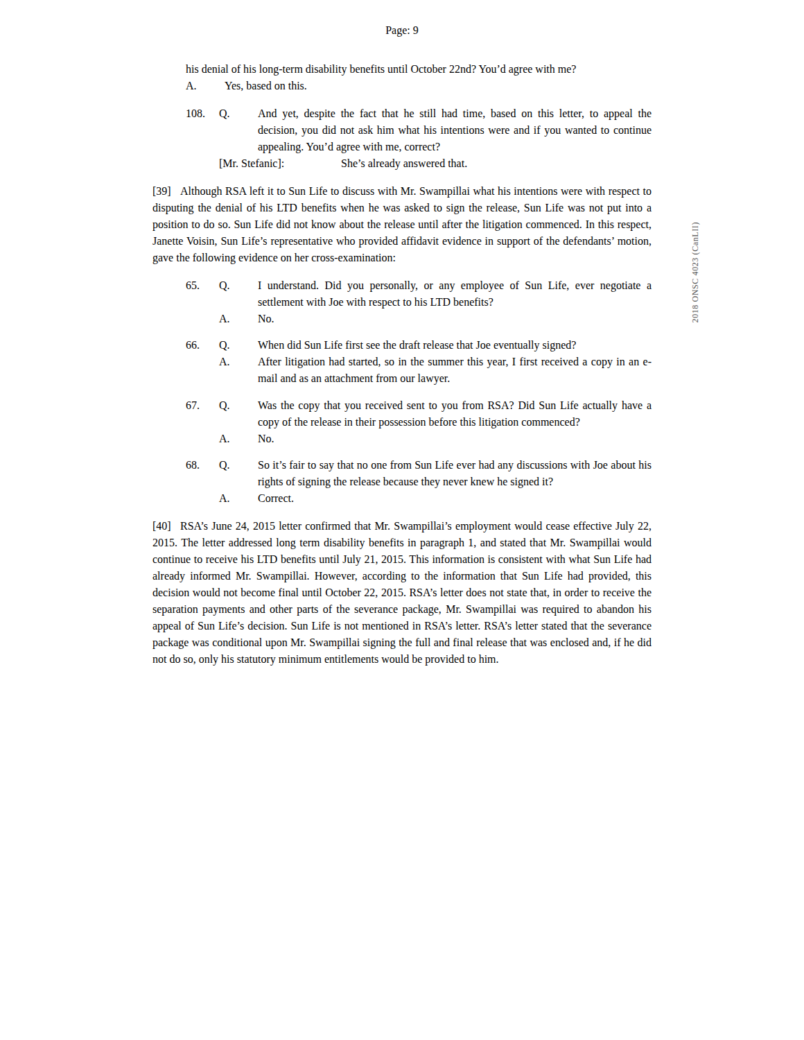Page: 9
2018 ONSC 4023 (CanLII)
his denial of his long-term disability benefits until October 22nd? You’d agree with me?
A.
Yes, based on this.
108.
Q.
And yet, despite the fact that he still had time, based on this letter, to appeal the decision, you did not ask him what his intentions were and if you wanted to continue appealing. You’d agree with me, correct?
[Mr. Stefanic]:
She’s already answered that.
[39] Although RSA left it to Sun Life to discuss with Mr. Swampillai what his intentions were with respect to disputing the denial of his LTD benefits when he was asked to sign the release, Sun Life was not put into a position to do so. Sun Life did not know about the release until after the litigation commenced. In this respect, Janette Voisin, Sun Life’s representative who provided affidavit evidence in support of the defendants’ motion, gave the following evidence on her cross-examination:
65.
Q.
I understand. Did you personally, or any employee of Sun Life, ever negotiate a settlement with Joe with respect to his LTD benefits?
A.
No.
66.
Q.
When did Sun Life first see the draft release that Joe eventually signed?
A.
After litigation had started, so in the summer this year, I first received a copy in an e-mail and as an attachment from our lawyer.
67.
Q.
Was the copy that you received sent to you from RSA? Did Sun Life actually have a copy of the release in their possession before this litigation commenced?
A.
No.
68.
Q.
So it’s fair to say that no one from Sun Life ever had any discussions with Joe about his rights of signing the release because they never knew he signed it?
A.
Correct.
[40] RSA’s June 24, 2015 letter confirmed that Mr. Swampillai’s employment would cease effective July 22, 2015. The letter addressed long term disability benefits in paragraph 1, and stated that Mr. Swampillai would continue to receive his LTD benefits until July 21, 2015. This information is consistent with what Sun Life had already informed Mr. Swampillai. However, according to the information that Sun Life had provided, this decision would not become final until October 22, 2015. RSA’s letter does not state that, in order to receive the separation payments and other parts of the severance package, Mr. Swampillai was required to abandon his appeal of Sun Life’s decision. Sun Life is not mentioned in RSA’s letter. RSA’s letter stated that the severance package was conditional upon Mr. Swampillai signing the full and final release that was enclosed and, if he did not do so, only his statutory minimum entitlements would be provided to him.